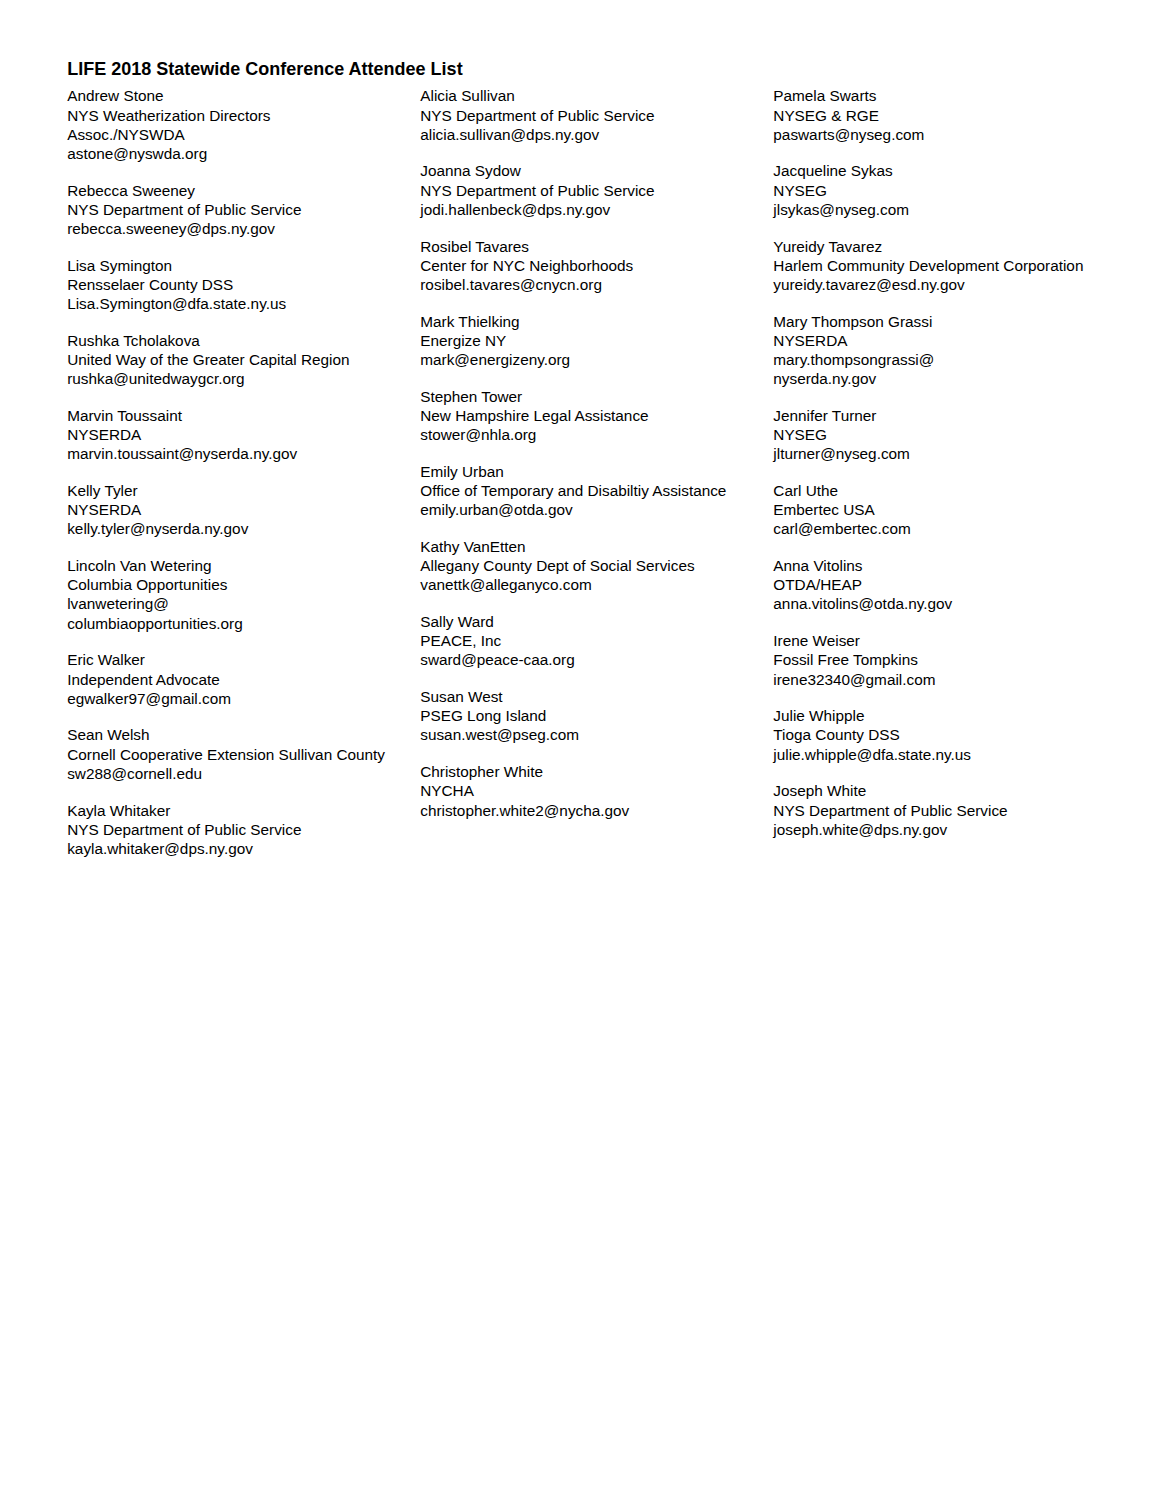LIFE 2018 Statewide Conference Attendee List
Andrew Stone
NYS Weatherization Directors Assoc./NYSWDA
astone@nyswda.org
Rebecca Sweeney
NYS Department of Public Service
rebecca.sweeney@dps.ny.gov
Lisa Symington
Rensselaer County DSS
Lisa.Symington@dfa.state.ny.us
Rushka Tcholakova
United Way of the Greater Capital Region
rushka@unitedwaygcr.org
Marvin Toussaint
NYSERDA
marvin.toussaint@nyserda.ny.gov
Kelly Tyler
NYSERDA
kelly.tyler@nyserda.ny.gov
Lincoln Van Wetering
Columbia Opportunities
lvanwetering@
columbiaopportunities.org
Eric Walker
Independent Advocate
egwalker97@gmail.com
Sean Welsh
Cornell Cooperative Extension Sullivan County
sw288@cornell.edu
Kayla Whitaker
NYS Department of Public Service
kayla.whitaker@dps.ny.gov
Alicia Sullivan
NYS Department of Public Service
alicia.sullivan@dps.ny.gov
Joanna Sydow
NYS Department of Public Service
jodi.hallenbeck@dps.ny.gov
Rosibel Tavares
Center for NYC Neighborhoods
rosibel.tavares@cnycn.org
Mark Thielking
Energize NY
mark@energizeny.org
Stephen Tower
New Hampshire Legal Assistance
stower@nhla.org
Emily Urban
Office of Temporary and Disabiltiy Assistance
emily.urban@otda.gov
Kathy VanEtten
Allegany County Dept of Social Services
vanettk@alleganyco.com
Sally Ward
PEACE, Inc
sward@peace-caa.org
Susan West
PSEG Long Island
susan.west@pseg.com
Christopher White
NYCHA
christopher.white2@nycha.gov
Pamela Swarts
NYSEG & RGE
paswarts@nyseg.com
Jacqueline Sykas
NYSEG
jlsykas@nyseg.com
Yureidy Tavarez
Harlem Community Development Corporation
yureidy.tavarez@esd.ny.gov
Mary Thompson Grassi
NYSERDA
mary.thompsongrassi@
nyserda.ny.gov
Jennifer Turner
NYSEG
jlturner@nyseg.com
Carl Uthe
Embertec USA
carl@embertec.com
Anna Vitolins
OTDA/HEAP
anna.vitolins@otda.ny.gov
Irene Weiser
Fossil Free Tompkins
irene32340@gmail.com
Julie Whipple
Tioga County DSS
julie.whipple@dfa.state.ny.us
Joseph White
NYS Department of Public Service
joseph.white@dps.ny.gov